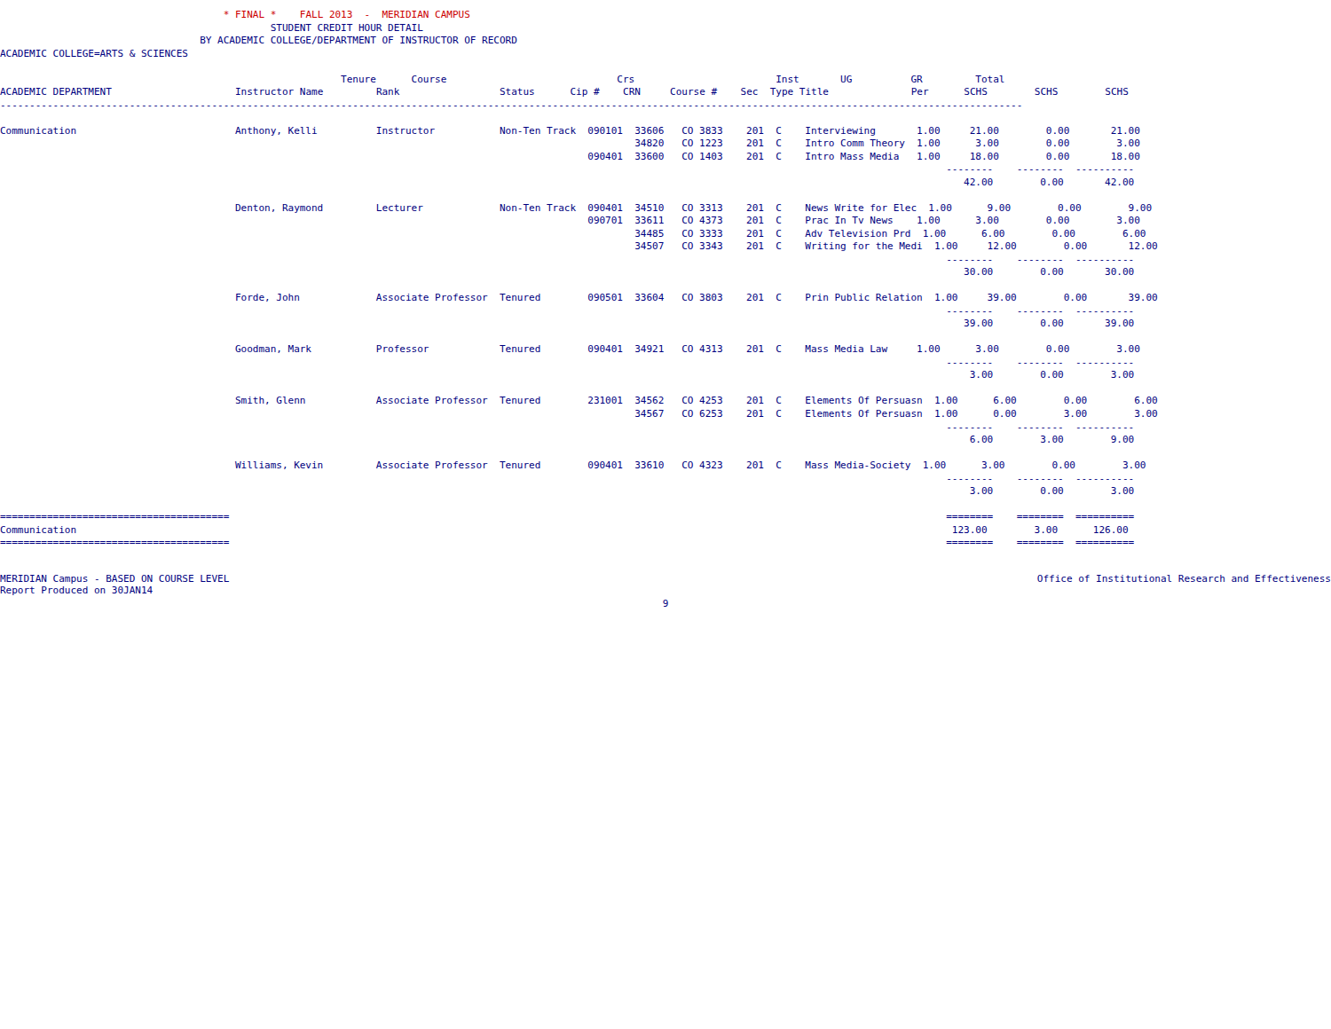* FINAL *    FALL 2013  -  MERIDIAN CAMPUS
                                              STUDENT CREDIT HOUR DETAIL
                                  BY ACADEMIC COLLEGE/DEPARTMENT OF INSTRUCTOR OF RECORD
ACADEMIC COLLEGE=ARTS & SCIENCES

                                                          Tenure      Course                             Crs                        Inst       UG          GR         Total
ACADEMIC DEPARTMENT                     Instructor Name         Rank                 Status      Cip #    CRN     Course #    Sec  Type Title              Per      SCHS        SCHS        SCHS
------------------------------------------------------------------------------------------------------------------------------------------------------------------------------

Communication                           Anthony, Kelli          Instructor           Non-Ten Track  090101  33606   CO 3833    201  C    Interviewing       1.00     21.00        0.00       21.00
                                                                                                            34820   CO 1223    201  C    Intro Comm Theory  1.00      3.00        0.00        3.00
                                                                                                    090401  33600   CO 1403    201  C    Intro Mass Media   1.00     18.00        0.00       18.00
                                                                                                                                                                 --------    --------  ----------
                                                                                                                                                                    42.00        0.00       42.00

                                        Denton, Raymond         Lecturer             Non-Ten Track  090401  34510   CO 3313    201  C    News Write for Elec  1.00      9.00        0.00        9.00
                                                                                                    090701  33611   CO 4373    201  C    Prac In Tv News    1.00      3.00        0.00        3.00
                                                                                                            34485   CO 3333    201  C    Adv Television Prd  1.00      6.00        0.00        6.00
                                                                                                            34507   CO 3343    201  C    Writing for the Medi  1.00     12.00        0.00       12.00
                                                                                                                                                                 --------    --------  ----------
                                                                                                                                                                    30.00        0.00       30.00

                                        Forde, John             Associate Professor  Tenured        090501  33604   CO 3803    201  C    Prin Public Relation  1.00     39.00        0.00       39.00
                                                                                                                                                                 --------    --------  ----------
                                                                                                                                                                    39.00        0.00       39.00

                                        Goodman, Mark           Professor            Tenured        090401  34921   CO 4313    201  C    Mass Media Law     1.00      3.00        0.00        3.00
                                                                                                                                                                 --------    --------  ----------
                                                                                                                                                                     3.00        0.00        3.00

                                        Smith, Glenn            Associate Professor  Tenured        231001  34562   CO 4253    201  C    Elements Of Persuasn  1.00      6.00        0.00        6.00
                                                                                                            34567   CO 6253    201  C    Elements Of Persuasn  1.00      0.00        3.00        3.00
                                                                                                                                                                 --------    --------  ----------
                                                                                                                                                                     6.00        3.00        9.00

                                        Williams, Kevin         Associate Professor  Tenured        090401  33610   CO 4323    201  C    Mass Media-Society  1.00      3.00        0.00        3.00
                                                                                                                                                                 --------    --------  ----------
                                                                                                                                                                     3.00        0.00        3.00

=======================================                                                                                                                          ========    ========  ==========
Communication                                                                                                                                                     123.00        3.00      126.00
=======================================                                                                                                                          ========    ========  ==========
MERIDIAN Campus - BASED ON COURSE LEVEL
Report Produced on 30JAN14
Office of Institutional Research and Effectiveness
9